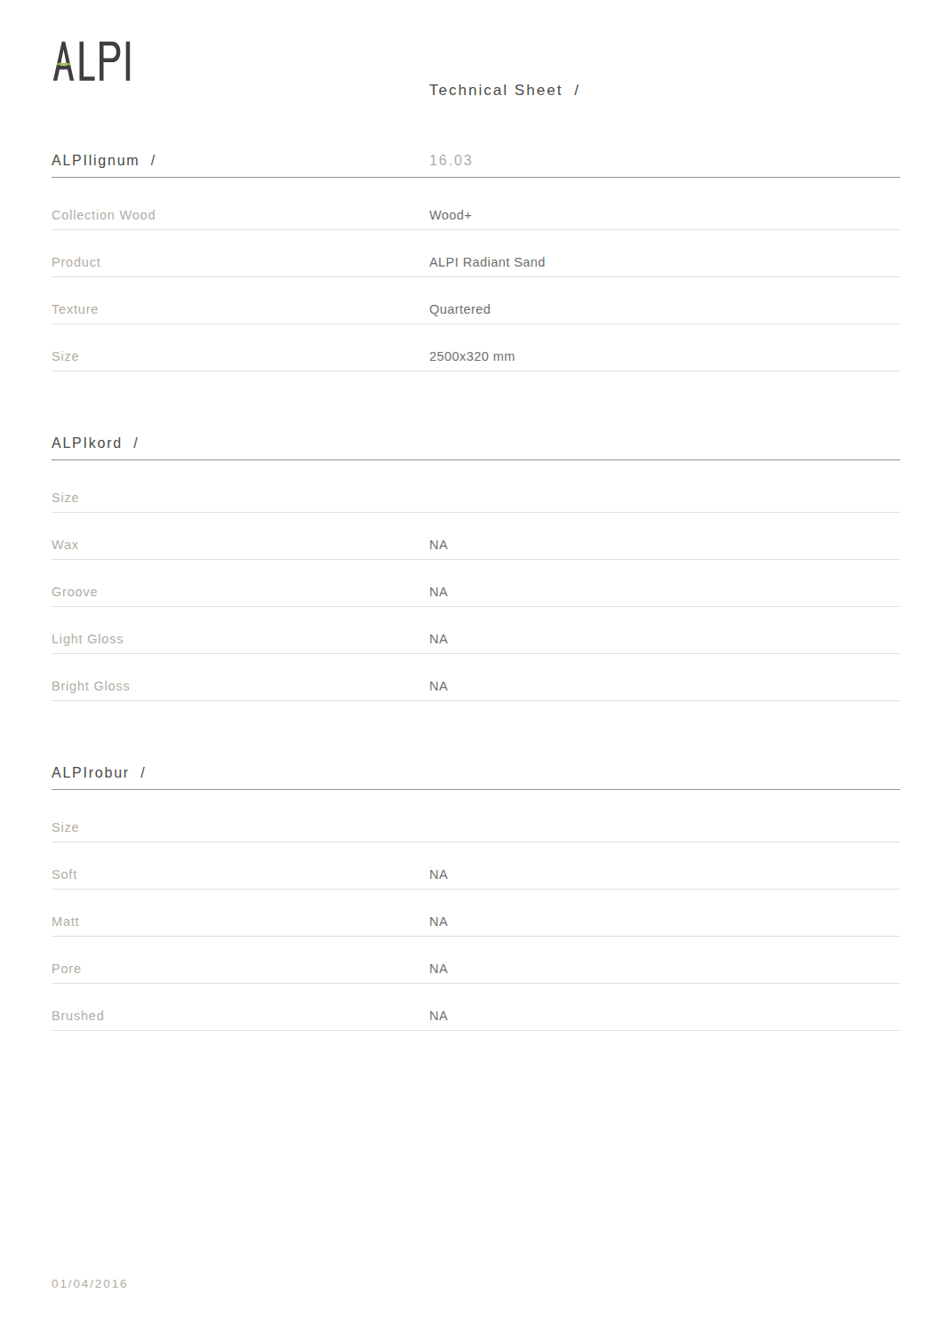Technical Sheet /
ALPIlignum /
16.03
Collection Wood
Wood+
Product
ALPI Radiant Sand
Texture
Quartered
Size
2500x320 mm
ALPIkord /
Size
Wax
NA
Groove
NA
Light Gloss
NA
Bright Gloss
NA
ALPIrobur /
Size
Soft
NA
Matt
NA
Pore
NA
Brushed
NA
01/04/2016